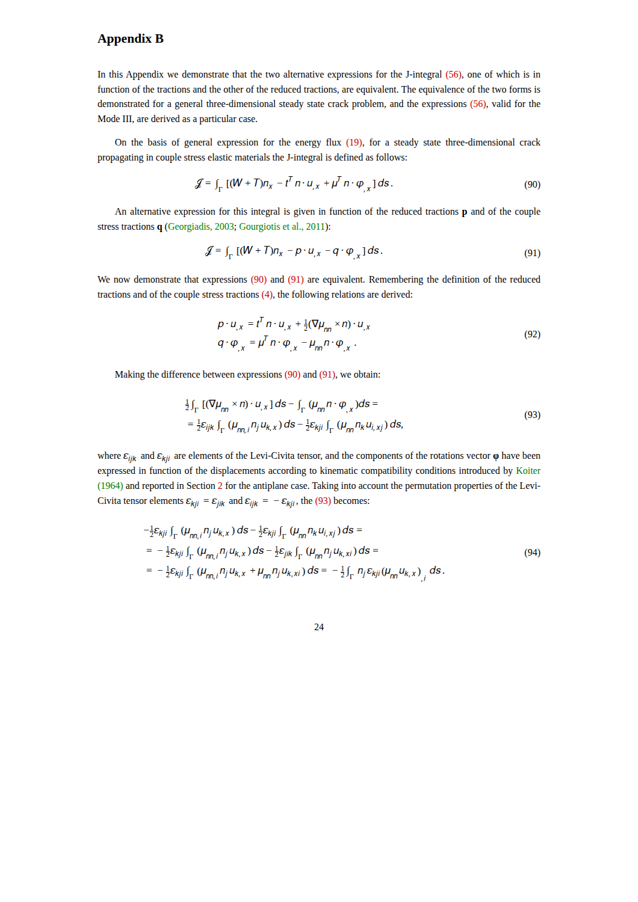Appendix B
In this Appendix we demonstrate that the two alternative expressions for the J-integral (56), one of which is in function of the tractions and the other of the reduced tractions, are equivalent. The equivalence of the two forms is demonstrated for a general three-dimensional steady state crack problem, and the expressions (56), valid for the Mode III, are derived as a particular case.
On the basis of general expression for the energy flux (19), for a steady state three-dimensional crack propagating in couple stress elastic materials the J-integral is defined as follows:
𝒥 = ∫Γ [ (W+T) nx − tT n · u,x + μT n · φ,x ] ds .
(90)
An alternative expression for this integral is given in function of the reduced tractions p and of the couple stress tractions q (Georgiadis, 2003; Gourgiotis et al., 2011):
𝒥 = ∫Γ [ (W+T) nx − p · u,x − q · φ,x ] ds .
(91)
We now demonstrate that expressions (90) and (91) are equivalent. Remembering the definition of the reduced tractions and of the couple stress tractions (4), the following relations are derived:
p · u,x = tT n · u,x + 12 ( ∇ μnn × n ) · u,x
q · φ,x = μT n · φ,x − μnn n · φ,x .
(92)
Making the difference between expressions (90) and (91), we obtain:
12 ∫Γ [ (∇μnn ×n) · u,x ] ds − ∫Γ ( μnn n · φ,x ) ds =
= 12 εijk ∫Γ ( μnn,i nj uk,x ) ds − 12 εkji ∫Γ ( μnn nk ui,xj ) ds ,
(93)
where εijk and εkji are elements of the Levi-Civita tensor, and the components of the rotations vector φ have been expressed in function of the displacements according to kinematic compatibility conditions introduced by Koiter (1964) and reported in Section 2 for the antiplane case. Taking into account the permutation properties of the Levi-Civita tensor elements εkji=εjik and εijk=−εkji, the (93) becomes:
− 12 εkji ∫Γ ( μnn,i nj uk,x ) ds − 12 εkji ∫Γ ( μnn nk ui,xj ) ds =
= − 12 εkji ∫Γ ( μnn,i nj uk,x ) ds − 12 εjik ∫Γ ( μnn nj uk,xi ) ds =
= − 12 εkji ∫Γ ( μnn,i nj uk,x + μnn nj uk,xi ) ds = − 12 ∫Γ nj εkji ( μnn uk,x ) ,i ds .
(94)
24